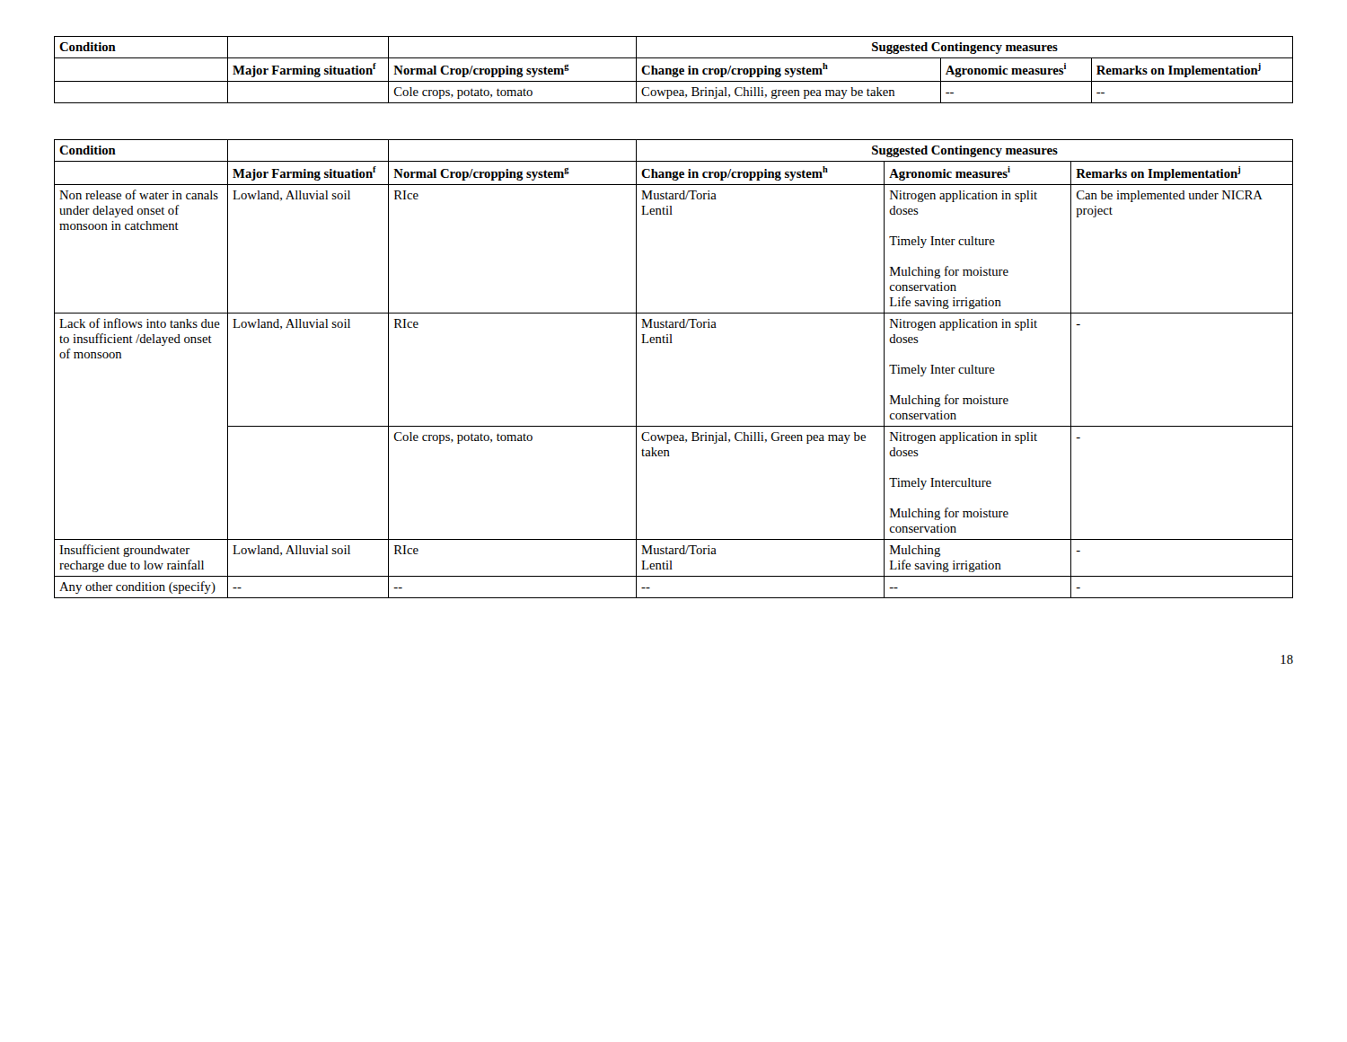| Condition | | | Suggested Contingency measures |
| --- | --- | --- | --- |
| | Major Farming situation f | Normal Crop/cropping system g | Change in crop/cropping system h | Agronomic measures i | Remarks on Implementation j |
| | | Cole crops, potato, tomato | Cowpea, Brinjal, Chilli, green pea may be taken | -- | -- |
| Condition | | | Suggested Contingency measures |
| --- | --- | --- | --- |
| | Major Farming situation f | Normal Crop/cropping system g | Change in crop/cropping system h | Agronomic measures i | Remarks on Implementation j |
| Non release of water in canals under delayed onset of monsoon in catchment | Lowland, Alluvial soil | RIce | Mustard/Toria Lentil | Nitrogen application in split doses Timely Inter culture Mulching for moisture conservation Life saving irrigation | Can be implemented under NICRA project |
| Lack of inflows into tanks due to insufficient /delayed onset of monsoon | Lowland, Alluvial soil | RIce | Mustard/Toria Lentil | Nitrogen application in split doses Timely Inter culture Mulching for moisture conservation | - |
| | Cole crops, potato, tomato | Cowpea, Brinjal, Chilli, Green pea may be taken | Nitrogen application in split doses Timely Interculture Mulching for moisture conservation | - |
| Insufficient groundwater recharge due to low rainfall | Lowland, Alluvial soil | RIce | Mustard/Toria Lentil | Mulching Life saving irrigation | - |
| Any other condition (specify) | -- | -- | -- | -- | - |
18